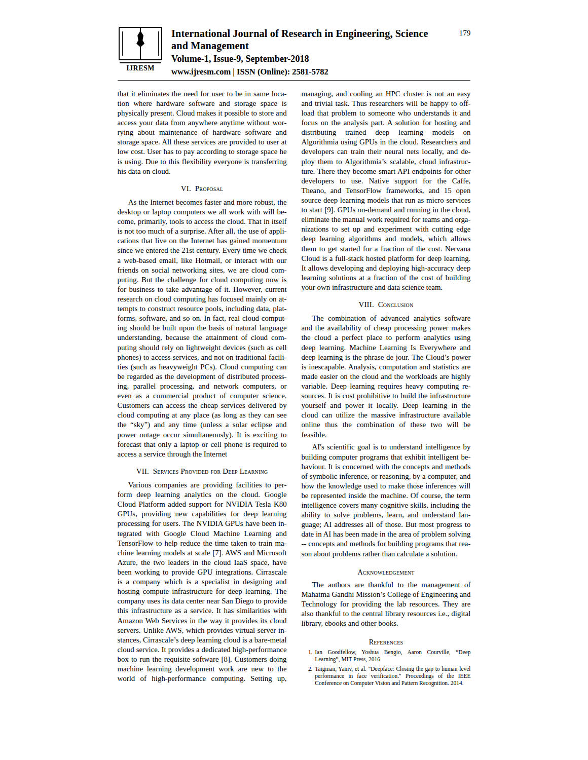IJRESM
International Journal of Research in Engineering, Science and Management
Volume-1, Issue-9, September-2018
www.ijresm.com | ISSN (Online): 2581-5782
179
that it eliminates the need for user to be in same location where hardware software and storage space is physically present. Cloud makes it possible to store and access your data from anywhere anytime without worrying about maintenance of hardware software and storage space. All these services are provided to user at low cost. User has to pay according to storage space he is using. Due to this flexibility everyone is transferring his data on cloud.
VI. Proposal
As the Internet becomes faster and more robust, the desktop or laptop computers we all work with will become, primarily, tools to access the cloud. That in itself is not too much of a surprise. After all, the use of applications that live on the Internet has gained momentum since we entered the 21st century. Every time we check a web-based email, like Hotmail, or interact with our friends on social networking sites, we are cloud computing. But the challenge for cloud computing now is for business to take advantage of it. However, current research on cloud computing has focused mainly on attempts to construct resource pools, including data, platforms, software, and so on. In fact, real cloud computing should be built upon the basis of natural language understanding, because the attainment of cloud computing should rely on lightweight devices (such as cell phones) to access services, and not on traditional facilities (such as heavyweight PCs). Cloud computing can be regarded as the development of distributed processing, parallel processing, and network computers, or even as a commercial product of computer science. Customers can access the cheap services delivered by cloud computing at any place (as long as they can see the “sky”) and any time (unless a solar eclipse and power outage occur simultaneously). It is exciting to forecast that only a laptop or cell phone is required to access a service through the Internet
VII. Services Provided for Deep Learning
Various companies are providing facilities to perform deep learning analytics on the cloud. Google Cloud Platform added support for NVIDIA Tesla K80 GPUs, providing new capabilities for deep learning processing for users. The NVIDIA GPUs have been integrated with Google Cloud Machine Learning and TensorFlow to help reduce the time taken to train machine learning models at scale [7]. AWS and Microsoft Azure, the two leaders in the cloud IaaS space, have been working to provide GPU integrations. Cirrascale is a company which is a specialist in designing and hosting compute infrastructure for deep learning. The company uses its data center near San Diego to provide this infrastructure as a service. It has similarities with Amazon Web Services in the way it provides its cloud servers. Unlike AWS, which provides virtual server instances, Cirrascale’s deep learning cloud is a bare-metal cloud service. It provides a dedicated high-performance box to run the requisite software [8]. Customers doing machine learning development work are new to the world of high-performance computing. Setting up, managing, and cooling an HPC cluster is not an easy and trivial task. Thus researchers will be happy to offload that problem to someone who understands it and focus on the analysis part. A solution for hosting and distributing trained deep learning models on Algorithmia using GPUs in the cloud. Researchers and developers can train their neural nets locally, and deploy them to Algorithmia’s scalable, cloud infrastructure. There they become smart API endpoints for other developers to use. Native support for the Caffe, Theano, and TensorFlow frameworks, and 15 open source deep learning models that run as micro services to start [9]. GPUs on-demand and running in the cloud, eliminate the manual work required for teams and organizations to set up and experiment with cutting edge deep learning algorithms and models, which allows them to get started for a fraction of the cost. Nervana Cloud is a full-stack hosted platform for deep learning. It allows developing and deploying high-accuracy deep learning solutions at a fraction of the cost of building your own infrastructure and data science team.
VIII. Conclusion
The combination of advanced analytics software and the availability of cheap processing power makes the cloud a perfect place to perform analytics using deep learning. Machine Learning Is Everywhere and deep learning is the phrase de jour. The Cloud’s power is inescapable. Analysis, computation and statistics are made easier on the cloud and the workloads are highly variable. Deep learning requires heavy computing resources. It is cost prohibitive to build the infrastructure yourself and power it locally. Deep learning in the cloud can utilize the massive infrastructure available online thus the combination of these two will be feasible.
AI's scientific goal is to understand intelligence by building computer programs that exhibit intelligent behaviour. It is concerned with the concepts and methods of symbolic inference, or reasoning, by a computer, and how the knowledge used to make those inferences will be represented inside the machine. Of course, the term intelligence covers many cognitive skills, including the ability to solve problems, learn, and understand language; AI addresses all of those. But most progress to date in AI has been made in the area of problem solving -- concepts and methods for building programs that reason about problems rather than calculate a solution.
Acknowledgement
The authors are thankful to the management of Mahatma Gandhi Mission’s College of Engineering and Technology for providing the lab resources. They are also thankful to the central library resources i.e., digital library, ebooks and other books.
References
Ian Goodfellow, Yoshua Bengio, Aaron Courville, “Deep Learning”, MIT Press, 2016
Taigman, Yaniv, et al. "Deepface: Closing the gap to human-level performance in face verification." Proceedings of the IEEE Conference on Computer Vision and Pattern Recognition. 2014.